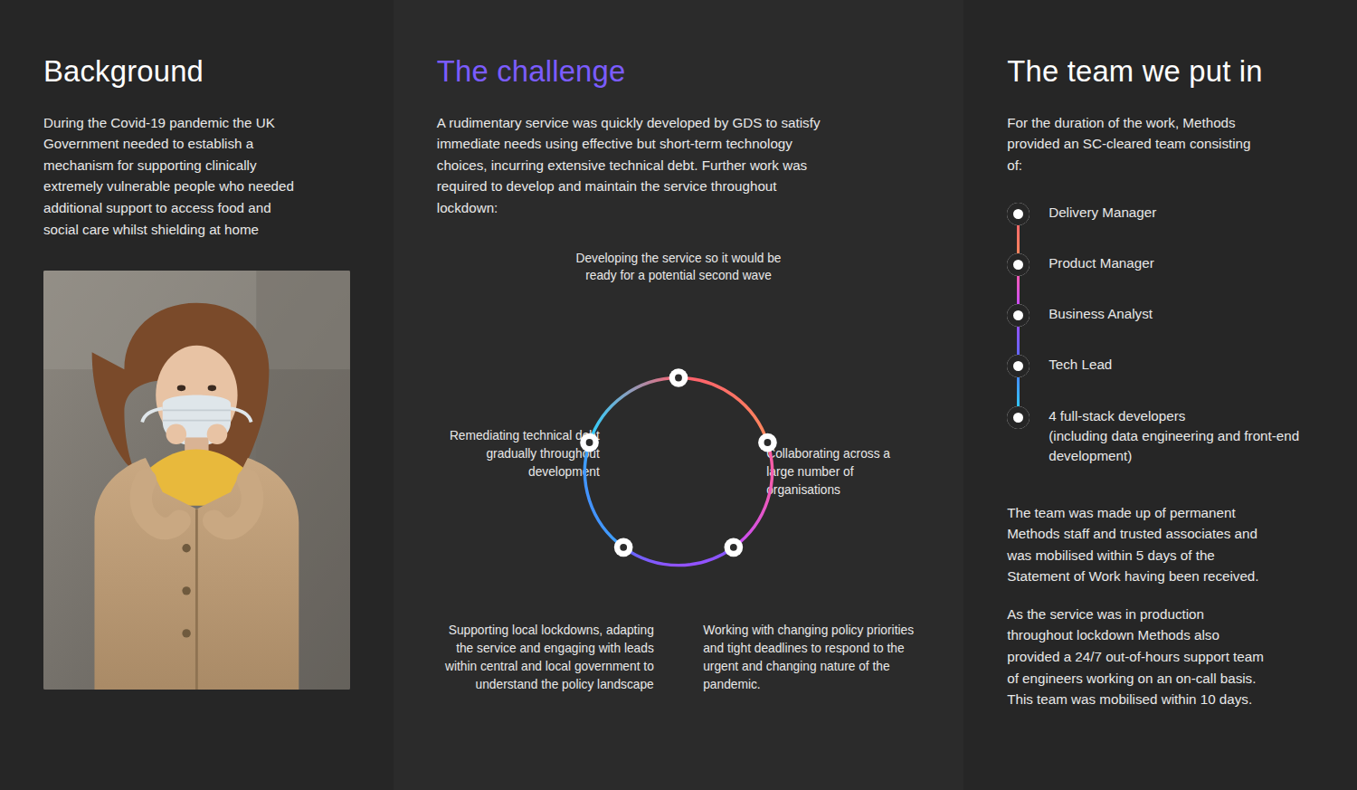Background
During the Covid-19 pandemic the UK Government needed to establish a mechanism for supporting clinically extremely vulnerable people who needed additional support to access food and social care whilst shielding at home
The challenge
A rudimentary service was quickly developed by GDS to satisfy immediate needs using effective but short-term technology choices, incurring extensive technical debt. Further work was required to develop and maintain the service throughout lockdown:
Developing the service so it would be ready for a potential second wave
Collaborating across a large number of organisations
Working with changing policy priorities and tight deadlines to respond to the urgent and changing nature of the pandemic.
Supporting local lockdowns, adapting the service and engaging with leads within central and local government to understand the policy landscape
Remediating technical debt gradually throughout development
The team we put in
For the duration of the work, Methods provided an SC-cleared team consisting of:
Delivery Manager
Product Manager
Business Analyst
Tech Lead
4 full-stack developers
(including data engineering and front-end development)
The team was made up of permanent Methods staff and trusted associates and was mobilised within 5 days of the Statement of Work having been received.
As the service was in production throughout lockdown Methods also provided a 24/7 out-of-hours support team of engineers working on an on-call basis. This team was mobilised within 10 days.